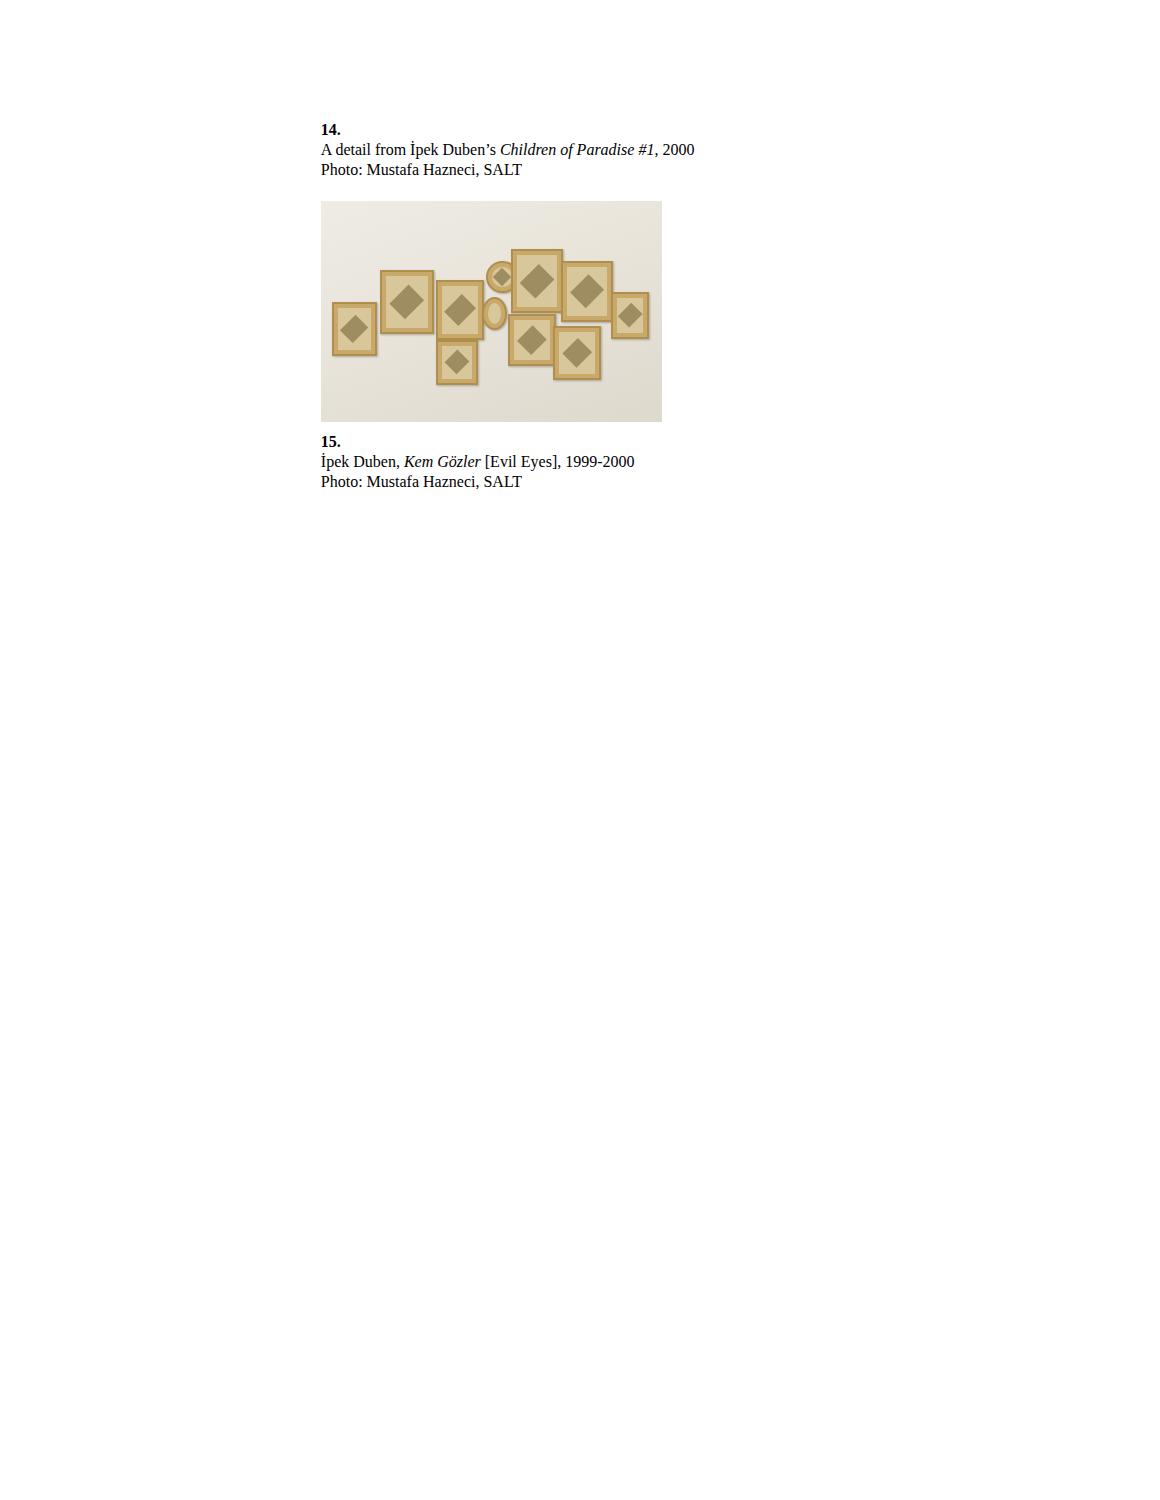14. A detail from İpek Duben’s Children of Paradise #1, 2000 Photo: Mustafa Hazneci, SALT
15. İpek Duben, Kem Gözler [Evil Eyes], 1999-2000 Photo: Mustafa Hazneci, SALT